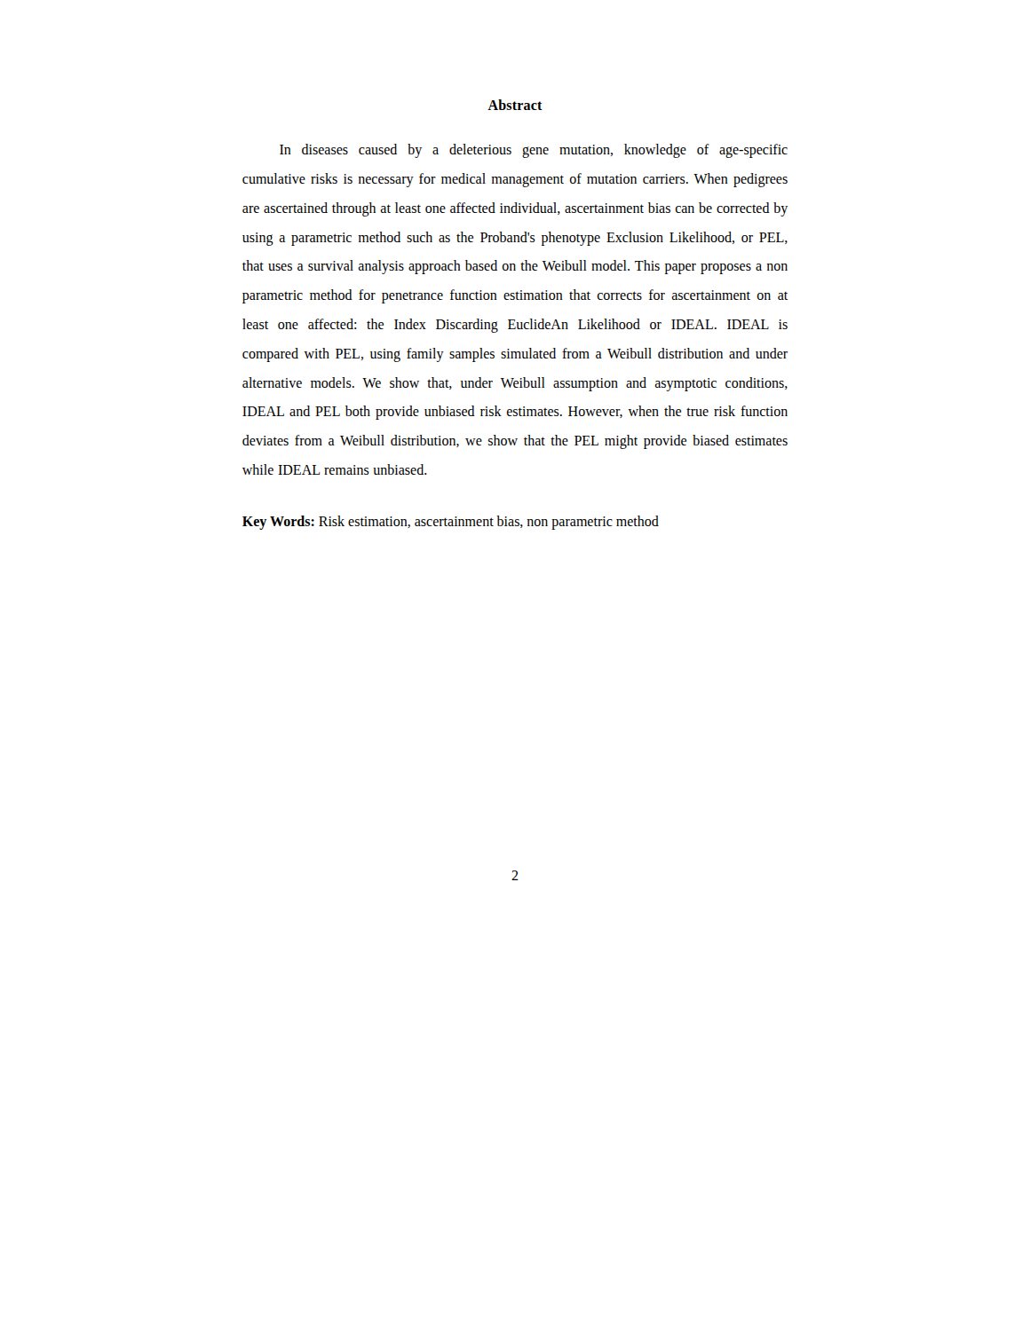Abstract
In diseases caused by a deleterious gene mutation, knowledge of age-specific cumulative risks is necessary for medical management of mutation carriers. When pedigrees are ascertained through at least one affected individual, ascertainment bias can be corrected by using a parametric method such as the Proband's phenotype Exclusion Likelihood, or PEL, that uses a survival analysis approach based on the Weibull model. This paper proposes a non parametric method for penetrance function estimation that corrects for ascertainment on at least one affected: the Index Discarding EuclideAn Likelihood or IDEAL. IDEAL is compared with PEL, using family samples simulated from a Weibull distribution and under alternative models. We show that, under Weibull assumption and asymptotic conditions, IDEAL and PEL both provide unbiased risk estimates. However, when the true risk function deviates from a Weibull distribution, we show that the PEL might provide biased estimates while IDEAL remains unbiased.
Key Words: Risk estimation, ascertainment bias, non parametric method
2